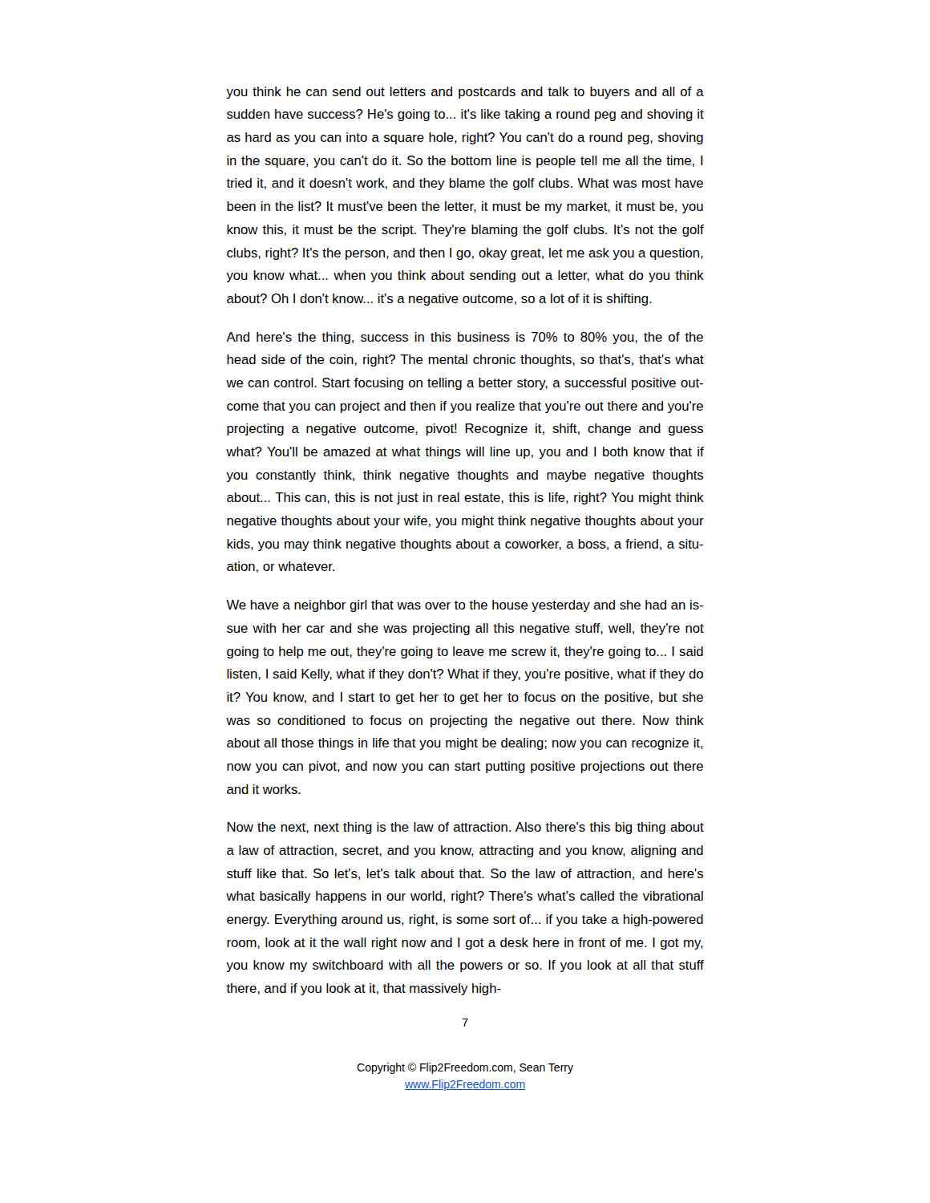you think he can send out letters and postcards and talk to buyers and all of a sudden have success? He's going to... it's like taking a round peg and shoving it as hard as you can into a square hole, right? You can't do a round peg, shoving in the square, you can't do it. So the bottom line is people tell me all the time, I tried it, and it doesn't work, and they blame the golf clubs. What was most have been in the list? It must've been the letter, it must be my market, it must be, you know this, it must be the script. They're blaming the golf clubs. It's not the golf clubs, right? It's the person, and then I go, okay great, let me ask you a question, you know what... when you think about sending out a letter, what do you think about? Oh I don't know... it's a negative outcome, so a lot of it is shifting.
And here's the thing, success in this business is 70% to 80% you, the of the head side of the coin, right? The mental chronic thoughts, so that's, that's what we can control. Start focusing on telling a better story, a successful positive outcome that you can project and then if you realize that you're out there and you're projecting a negative outcome, pivot! Recognize it, shift, change and guess what? You'll be amazed at what things will line up, you and I both know that if you constantly think, think negative thoughts and maybe negative thoughts about... This can, this is not just in real estate, this is life, right? You might think negative thoughts about your wife, you might think negative thoughts about your kids, you may think negative thoughts about a coworker, a boss, a friend, a situation, or whatever.
We have a neighbor girl that was over to the house yesterday and she had an issue with her car and she was projecting all this negative stuff, well, they're not going to help me out, they're going to leave me screw it, they're going to... I said listen, I said Kelly, what if they don't? What if they, you're positive, what if they do it? You know, and I start to get her to get her to focus on the positive, but she was so conditioned to focus on projecting the negative out there. Now think about all those things in life that you might be dealing; now you can recognize it, now you can pivot, and now you can start putting positive projections out there and it works.
Now the next, next thing is the law of attraction. Also there's this big thing about a law of attraction, secret, and you know, attracting and you know, aligning and stuff like that. So let's, let's talk about that. So the law of attraction, and here's what basically happens in our world, right? There's what's called the vibrational energy. Everything around us, right, is some sort of... if you take a high-powered room, look at it the wall right now and I got a desk here in front of me. I got my, you know my switchboard with all the powers or so. If you look at all that stuff there, and if you look at it, that massively high-
7
Copyright © Flip2Freedom.com, Sean Terry
www.Flip2Freedom.com